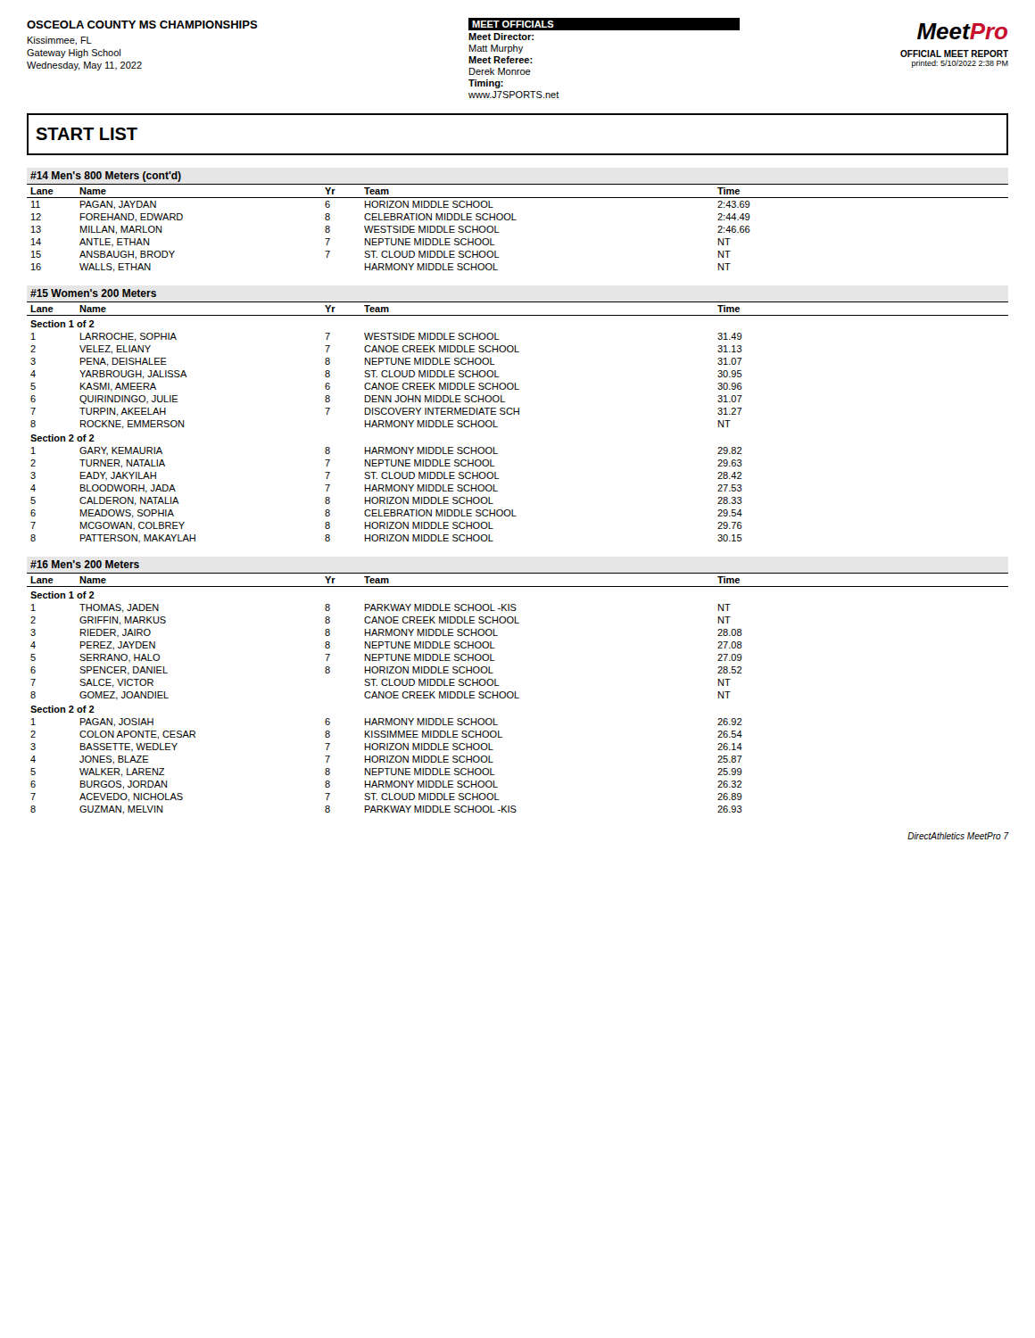OSCEOLA COUNTY MS CHAMPIONSHIPS
Kissimmee, FL
Gateway High School
Wednesday, May 11, 2022
MEET OFFICIALS
Meet Director:
Matt Murphy
Meet Referee:
Derek Monroe
Timing:
www.J7SPORTS.net
Meet Pro
OFFICIAL MEET REPORT
printed: 5/10/2022 2:38 PM
START LIST
#14 Men's 800 Meters (cont'd)
| Lane | Name | Yr | Team | Time |
| --- | --- | --- | --- | --- |
| 11 | PAGAN, JAYDAN | 6 | HORIZON MIDDLE SCHOOL | 2:43.69 |
| 12 | FOREHAND, EDWARD | 8 | CELEBRATION MIDDLE SCHOOL | 2:44.49 |
| 13 | MILLAN, MARLON | 8 | WESTSIDE MIDDLE SCHOOL | 2:46.66 |
| 14 | ANTLE, ETHAN | 7 | NEPTUNE MIDDLE SCHOOL | NT |
| 15 | ANSBAUGH, BRODY | 7 | ST. CLOUD MIDDLE SCHOOL | NT |
| 16 | WALLS, ETHAN | | HARMONY MIDDLE SCHOOL | NT |
#15 Women's 200 Meters
| Lane | Name | Yr | Team | Time |
| --- | --- | --- | --- | --- |
| Section 1 of 2 |
| 1 | LARROCHE, SOPHIA | 7 | WESTSIDE MIDDLE SCHOOL | 31.49 |
| 2 | VELEZ, ELIANY | 7 | CANOE CREEK MIDDLE SCHOOL | 31.13 |
| 3 | PENA, DEISHALEE | 8 | NEPTUNE MIDDLE SCHOOL | 31.07 |
| 4 | YARBROUGH, JALISSA | 8 | ST. CLOUD MIDDLE SCHOOL | 30.95 |
| 5 | KASMI, AMEERA | 6 | CANOE CREEK MIDDLE SCHOOL | 30.96 |
| 6 | QUIRINDINGO, JULIE | 8 | DENN JOHN MIDDLE SCHOOL | 31.07 |
| 7 | TURPIN, AKEELAH | 7 | DISCOVERY INTERMEDIATE SCH | 31.27 |
| 8 | ROCKNE, EMMERSON | | HARMONY MIDDLE SCHOOL | NT |
| Section 2 of 2 |
| 1 | GARY, KEMAURIA | 8 | HARMONY MIDDLE SCHOOL | 29.82 |
| 2 | TURNER, NATALIA | 7 | NEPTUNE MIDDLE SCHOOL | 29.63 |
| 3 | EADY, JAKYILAH | 7 | ST. CLOUD MIDDLE SCHOOL | 28.42 |
| 4 | BLOODWORH, JADA | 7 | HARMONY MIDDLE SCHOOL | 27.53 |
| 5 | CALDERON, NATALIA | 8 | HORIZON MIDDLE SCHOOL | 28.33 |
| 6 | MEADOWS, SOPHIA | 8 | CELEBRATION MIDDLE SCHOOL | 29.54 |
| 7 | MCGOWAN, COLBREY | 8 | HORIZON MIDDLE SCHOOL | 29.76 |
| 8 | PATTERSON, MAKAYLAH | 8 | HORIZON MIDDLE SCHOOL | 30.15 |
#16 Men's 200 Meters
| Lane | Name | Yr | Team | Time |
| --- | --- | --- | --- | --- |
| Section 1 of 2 |
| 1 | THOMAS, JADEN | 8 | PARKWAY MIDDLE SCHOOL -KIS | NT |
| 2 | GRIFFIN, MARKUS | 8 | CANOE CREEK MIDDLE SCHOOL | NT |
| 3 | RIEDER, JAIRO | 8 | HARMONY MIDDLE SCHOOL | 28.08 |
| 4 | PEREZ, JAYDEN | 8 | NEPTUNE MIDDLE SCHOOL | 27.08 |
| 5 | SERRANO, HALO | 7 | NEPTUNE MIDDLE SCHOOL | 27.09 |
| 6 | SPENCER, DANIEL | 8 | HORIZON MIDDLE SCHOOL | 28.52 |
| 7 | SALCE, VICTOR | | ST. CLOUD MIDDLE SCHOOL | NT |
| 8 | GOMEZ, JOANDIEL | | CANOE CREEK MIDDLE SCHOOL | NT |
| Section 2 of 2 |
| 1 | PAGAN, JOSIAH | 6 | HARMONY MIDDLE SCHOOL | 26.92 |
| 2 | COLON APONTE, CESAR | 8 | KISSIMMEE MIDDLE SCHOOL | 26.54 |
| 3 | BASSETTE, WEDLEY | 7 | HORIZON MIDDLE SCHOOL | 26.14 |
| 4 | JONES, BLAZE | 7 | HORIZON MIDDLE SCHOOL | 25.87 |
| 5 | WALKER, LARENZ | 8 | NEPTUNE MIDDLE SCHOOL | 25.99 |
| 6 | BURGOS, JORDAN | 8 | HARMONY MIDDLE SCHOOL | 26.32 |
| 7 | ACEVEDO, NICHOLAS | 7 | ST. CLOUD MIDDLE SCHOOL | 26.89 |
| 8 | GUZMAN, MELVIN | 8 | PARKWAY MIDDLE SCHOOL -KIS | 26.93 |
DirectAthletics MeetPro 7